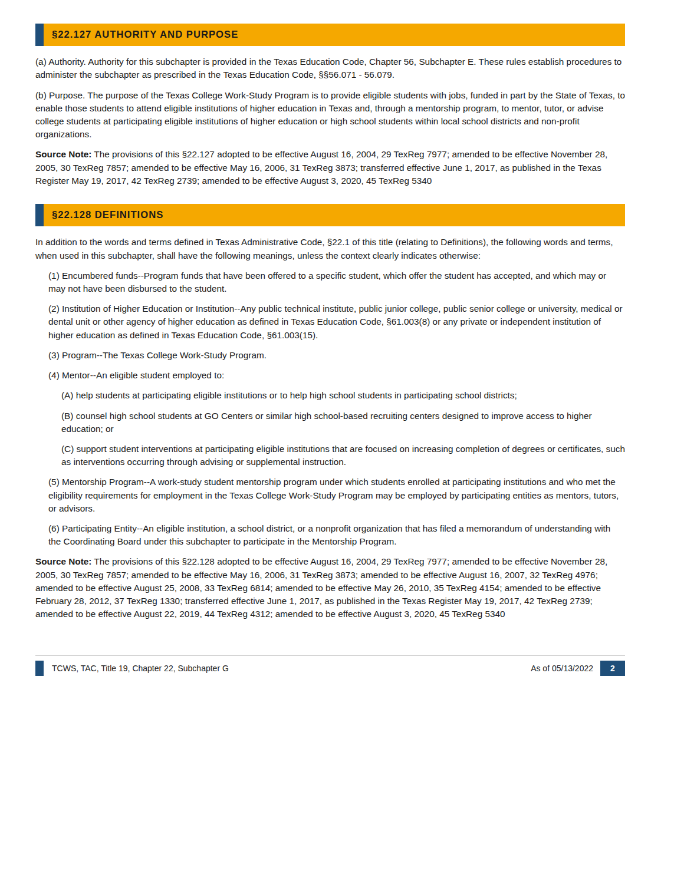§22.127 Authority and Purpose
(a) Authority. Authority for this subchapter is provided in the Texas Education Code, Chapter 56, Subchapter E. These rules establish procedures to administer the subchapter as prescribed in the Texas Education Code, §§56.071 - 56.079.
(b) Purpose. The purpose of the Texas College Work-Study Program is to provide eligible students with jobs, funded in part by the State of Texas, to enable those students to attend eligible institutions of higher education in Texas and, through a mentorship program, to mentor, tutor, or advise college students at participating eligible institutions of higher education or high school students within local school districts and non-profit organizations.
Source Note: The provisions of this §22.127 adopted to be effective August 16, 2004, 29 TexReg 7977; amended to be effective November 28, 2005, 30 TexReg 7857; amended to be effective May 16, 2006, 31 TexReg 3873; transferred effective June 1, 2017, as published in the Texas Register May 19, 2017, 42 TexReg 2739; amended to be effective August 3, 2020, 45 TexReg 5340
§22.128 Definitions
In addition to the words and terms defined in Texas Administrative Code, §22.1 of this title (relating to Definitions), the following words and terms, when used in this subchapter, shall have the following meanings, unless the context clearly indicates otherwise:
(1) Encumbered funds--Program funds that have been offered to a specific student, which offer the student has accepted, and which may or may not have been disbursed to the student.
(2) Institution of Higher Education or Institution--Any public technical institute, public junior college, public senior college or university, medical or dental unit or other agency of higher education as defined in Texas Education Code, §61.003(8) or any private or independent institution of higher education as defined in Texas Education Code, §61.003(15).
(3) Program--The Texas College Work-Study Program.
(4) Mentor--An eligible student employed to:
(A) help students at participating eligible institutions or to help high school students in participating school districts;
(B) counsel high school students at GO Centers or similar high school-based recruiting centers designed to improve access to higher education; or
(C) support student interventions at participating eligible institutions that are focused on increasing completion of degrees or certificates, such as interventions occurring through advising or supplemental instruction.
(5) Mentorship Program--A work-study student mentorship program under which students enrolled at participating institutions and who met the eligibility requirements for employment in the Texas College Work-Study Program may be employed by participating entities as mentors, tutors, or advisors.
(6) Participating Entity--An eligible institution, a school district, or a nonprofit organization that has filed a memorandum of understanding with the Coordinating Board under this subchapter to participate in the Mentorship Program.
Source Note: The provisions of this §22.128 adopted to be effective August 16, 2004, 29 TexReg 7977; amended to be effective November 28, 2005, 30 TexReg 7857; amended to be effective May 16, 2006, 31 TexReg 3873; amended to be effective August 16, 2007, 32 TexReg 4976; amended to be effective August 25, 2008, 33 TexReg 6814; amended to be effective May 26, 2010, 35 TexReg 4154; amended to be effective February 28, 2012, 37 TexReg 1330; transferred effective June 1, 2017, as published in the Texas Register May 19, 2017, 42 TexReg 2739; amended to be effective August 22, 2019, 44 TexReg 4312; amended to be effective August 3, 2020, 45 TexReg 5340
TCWS, TAC, Title 19, Chapter 22, Subchapter G
As of 05/13/2022 2